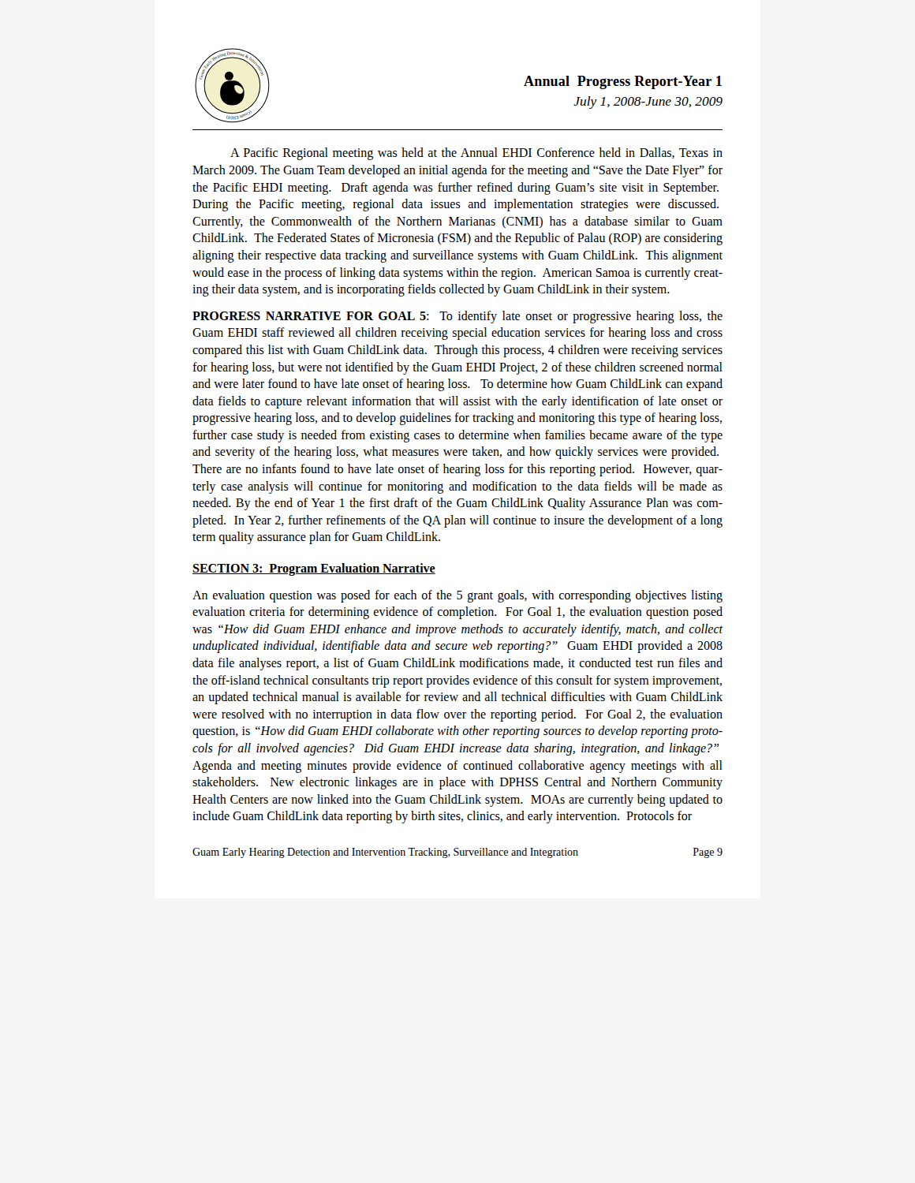Guam Early Hearing Detection & Intervention (Guam EHDI)
Annual Progress Report-Year 1
July 1, 2008-June 30, 2009
A Pacific Regional meeting was held at the Annual EHDI Conference held in Dallas, Texas in March 2009. The Guam Team developed an initial agenda for the meeting and “Save the Date Flyer” for the Pacific EHDI meeting. Draft agenda was further refined during Guam’s site visit in September. During the Pacific meeting, regional data issues and implementation strategies were discussed. Currently, the Commonwealth of the Northern Marianas (CNMI) has a database similar to Guam ChildLink. The Federated States of Micronesia (FSM) and the Republic of Palau (ROP) are considering aligning their respective data tracking and surveillance systems with Guam ChildLink. This alignment would ease in the process of linking data systems within the region. American Samoa is currently creating their data system, and is incorporating fields collected by Guam ChildLink in their system.
PROGRESS NARRATIVE FOR GOAL 5: To identify late onset or progressive hearing loss, the Guam EHDI staff reviewed all children receiving special education services for hearing loss and cross compared this list with Guam ChildLink data. Through this process, 4 children were receiving services for hearing loss, but were not identified by the Guam EHDI Project, 2 of these children screened normal and were later found to have late onset of hearing loss. To determine how Guam ChildLink can expand data fields to capture relevant information that will assist with the early identification of late onset or progressive hearing loss, and to develop guidelines for tracking and monitoring this type of hearing loss, further case study is needed from existing cases to determine when families became aware of the type and severity of the hearing loss, what measures were taken, and how quickly services were provided. There are no infants found to have late onset of hearing loss for this reporting period. However, quarterly case analysis will continue for monitoring and modification to the data fields will be made as needed. By the end of Year 1 the first draft of the Guam ChildLink Quality Assurance Plan was completed. In Year 2, further refinements of the QA plan will continue to insure the development of a long term quality assurance plan for Guam ChildLink.
SECTION 3: Program Evaluation Narrative
An evaluation question was posed for each of the 5 grant goals, with corresponding objectives listing evaluation criteria for determining evidence of completion. For Goal 1, the evaluation question posed was “How did Guam EHDI enhance and improve methods to accurately identify, match, and collect unduplicated individual, identifiable data and secure web reporting?” Guam EHDI provided a 2008 data file analyses report, a list of Guam ChildLink modifications made, it conducted test run files and the off-island technical consultants trip report provides evidence of this consult for system improvement, an updated technical manual is available for review and all technical difficulties with Guam ChildLink were resolved with no interruption in data flow over the reporting period. For Goal 2, the evaluation question, is “How did Guam EHDI collaborate with other reporting sources to develop reporting protocols for all involved agencies? Did Guam EHDI increase data sharing, integration, and linkage?” Agenda and meeting minutes provide evidence of continued collaborative agency meetings with all stakeholders. New electronic linkages are in place with DPHSS Central and Northern Community Health Centers are now linked into the Guam ChildLink system. MOAs are currently being updated to include Guam ChildLink data reporting by birth sites, clinics, and early intervention. Protocols for
Guam Early Hearing Detection and Intervention Tracking, Surveillance and Integration
Page 9